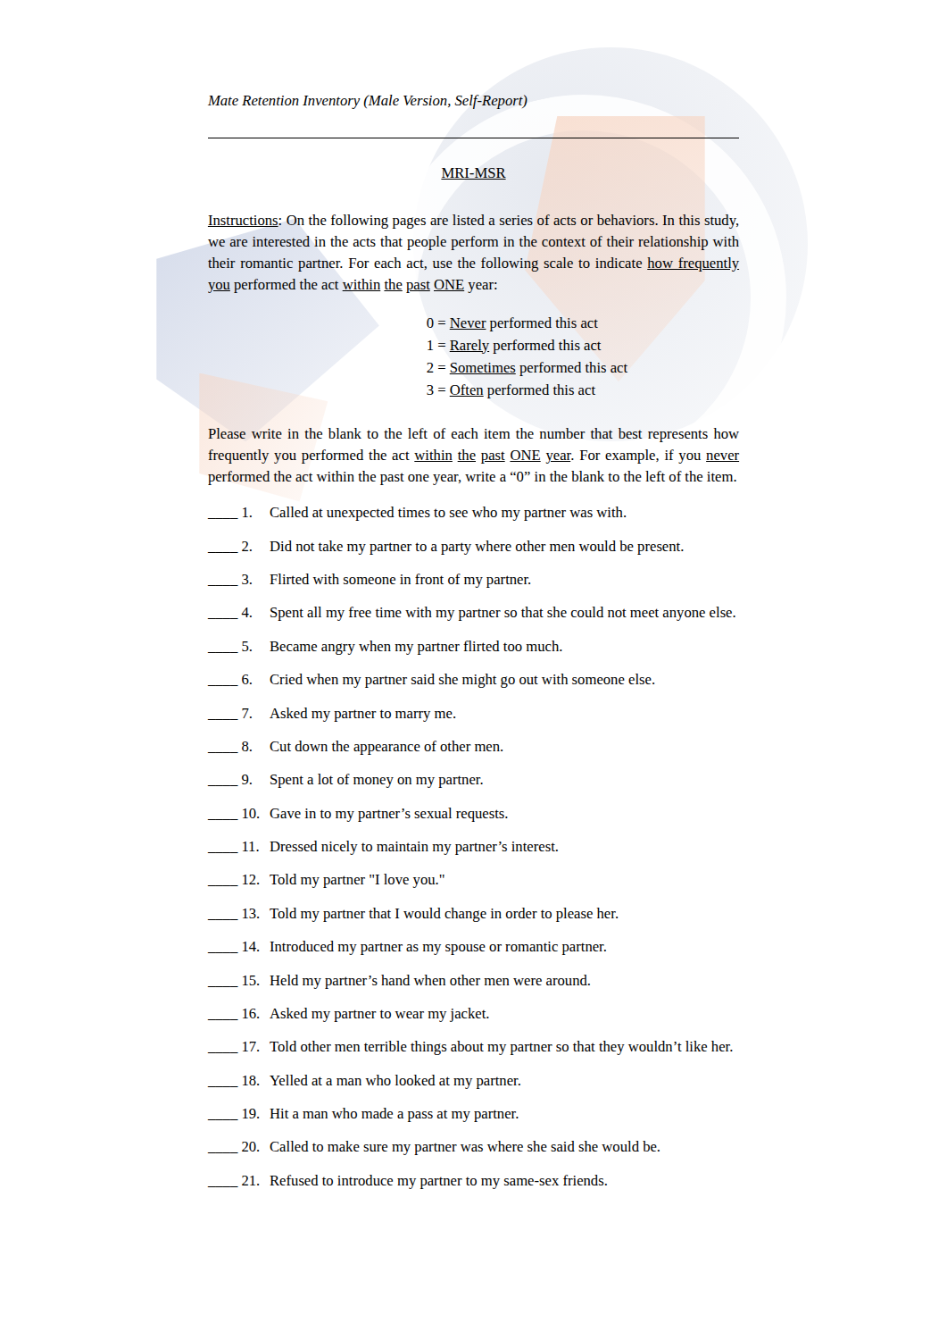Mate Retention Inventory (Male Version, Self-Report)
MRI-MSR
Instructions: On the following pages are listed a series of acts or behaviors. In this study, we are interested in the acts that people perform in the context of their relationship with their romantic partner. For each act, use the following scale to indicate how frequently you performed the act within the past ONE year:
0 = Never performed this act
1 = Rarely performed this act
2 = Sometimes performed this act
3 = Often performed this act
Please write in the blank to the left of each item the number that best represents how frequently you performed the act within the past ONE year. For example, if you never performed the act within the past one year, write a “0” in the blank to the left of the item.
Called at unexpected times to see who my partner was with.
Did not take my partner to a party where other men would be present.
Flirted with someone in front of my partner.
Spent all my free time with my partner so that she could not meet anyone else.
Became angry when my partner flirted too much.
Cried when my partner said she might go out with someone else.
Asked my partner to marry me.
Cut down the appearance of other men.
Spent a lot of money on my partner.
Gave in to my partner’s sexual requests.
Dressed nicely to maintain my partner’s interest.
Told my partner "I love you."
Told my partner that I would change in order to please her.
Introduced my partner as my spouse or romantic partner.
Held my partner’s hand when other men were around.
Asked my partner to wear my jacket.
Told other men terrible things about my partner so that they wouldn’t like her.
Yelled at a man who looked at my partner.
Hit a man who made a pass at my partner.
Called to make sure my partner was where she said she would be.
Refused to introduce my partner to my same-sex friends.